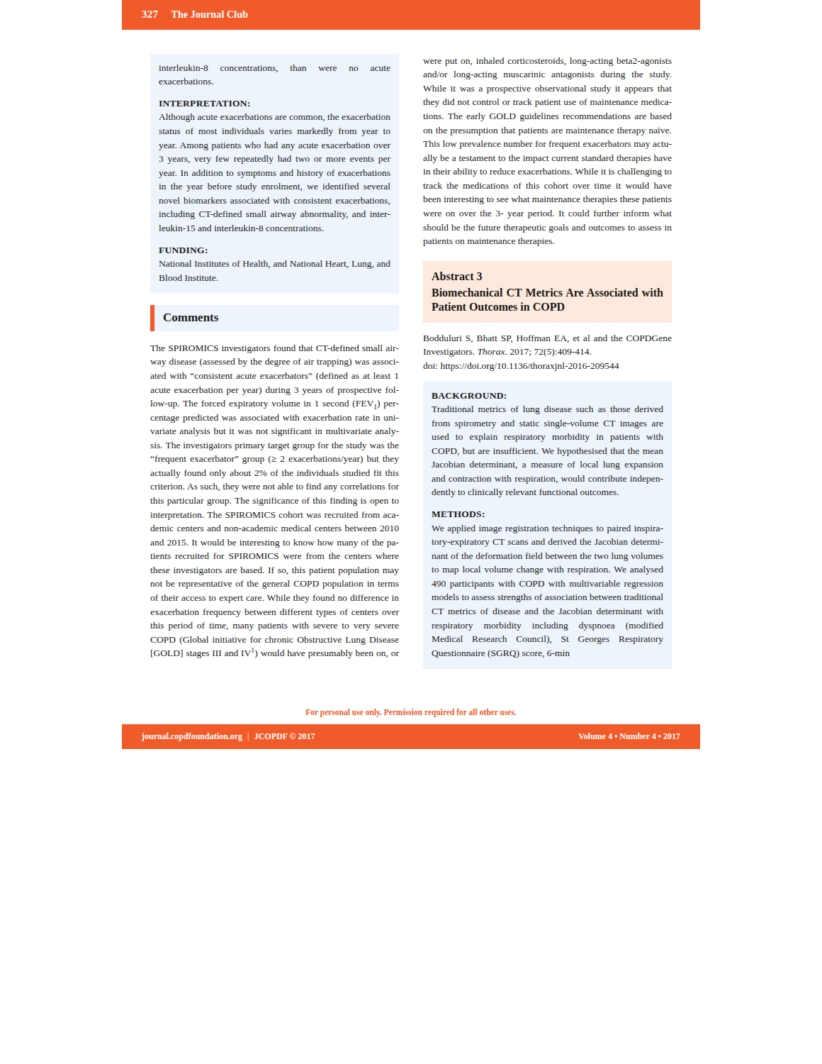327 The Journal Club
interleukin-8 concentrations, than were no acute exacerbations.
INTERPRETATION:
Although acute exacerbations are common, the exacerbation status of most individuals varies markedly from year to year. Among patients who had any acute exacerbation over 3 years, very few repeatedly had two or more events per year. In addition to symptoms and history of exacerbations in the year before study enrolment, we identified several novel biomarkers associated with consistent exacerbations, including CT-defined small airway abnormality, and interleukin-15 and interleukin-8 concentrations.
FUNDING:
National Institutes of Health, and National Heart, Lung, and Blood Institute.
Comments
The SPIROMICS investigators found that CT-defined small airway disease (assessed by the degree of air trapping) was associated with “consistent acute exacerbators” (defined as at least 1 acute exacerbation per year) during 3 years of prospective follow-up. The forced expiratory volume in 1 second (FEV1) percentage predicted was associated with exacerbation rate in univariate analysis but it was not significant in multivariate analysis. The investigators primary target group for the study was the “frequent exacerbator” group (≥ 2 exacerbations/year) but they actually found only about 2% of the individuals studied fit this criterion. As such, they were not able to find any correlations for this particular group. The significance of this finding is open to interpretation. The SPIROMICS cohort was recruited from academic centers and non-academic medical centers between 2010 and 2015. It would be interesting to know how many of the patients recruited for SPIROMICS were from the centers where these investigators are based. If so, this patient population may not be representative of the general COPD population in terms of their access to expert care. While they found no difference in exacerbation frequency between different types of centers over this period of time, many patients with severe to very severe COPD (Global initiative for chronic Obstructive Lung Disease [GOLD] stages III and IV1) would have presumably been on, or were put on, inhaled corticosteroids, long-acting beta2-agonists and/or long-acting muscarinic antagonists during the study. While it was a prospective observational study it appears that they did not control or track patient use of maintenance medications. The early GOLD guidelines recommendations are based on the presumption that patients are maintenance therapy naïve. This low prevalence number for frequent exacerbators may actually be a testament to the impact current standard therapies have in their ability to reduce exacerbations. While it is challenging to track the medications of this cohort over time it would have been interesting to see what maintenance therapies these patients were on over the 3- year period. It could further inform what should be the future therapeutic goals and outcomes to assess in patients on maintenance therapies.
Abstract 3
Biomechanical CT Metrics Are Associated with Patient Outcomes in COPD
Bodduluri S, Bhatt SP, Hoffman EA, et al and the COPDGene Investigators. Thorax. 2017; 72(5):409-414.
doi: https://doi.org/10.1136/thoraxjnl-2016-209544
BACKGROUND:
Traditional metrics of lung disease such as those derived from spirometry and static single-volume CT images are used to explain respiratory morbidity in patients with COPD, but are insufficient. We hypothesised that the mean Jacobian determinant, a measure of local lung expansion and contraction with respiration, would contribute independently to clinically relevant functional outcomes.
METHODS:
We applied image registration techniques to paired inspiratory-expiratory CT scans and derived the Jacobian determinant of the deformation field between the two lung volumes to map local volume change with respiration. We analysed 490 participants with COPD with multivariable regression models to assess strengths of association between traditional CT metrics of disease and the Jacobian determinant with respiratory morbidity including dyspnoea (modified Medical Research Council), St Georges Respiratory Questionnaire (SGRQ) score, 6-min
For personal use only. Permission required for all other uses.
journal.copdfoundation.org | JCOPDF © 2017
Volume 4 • Number 4 • 2017